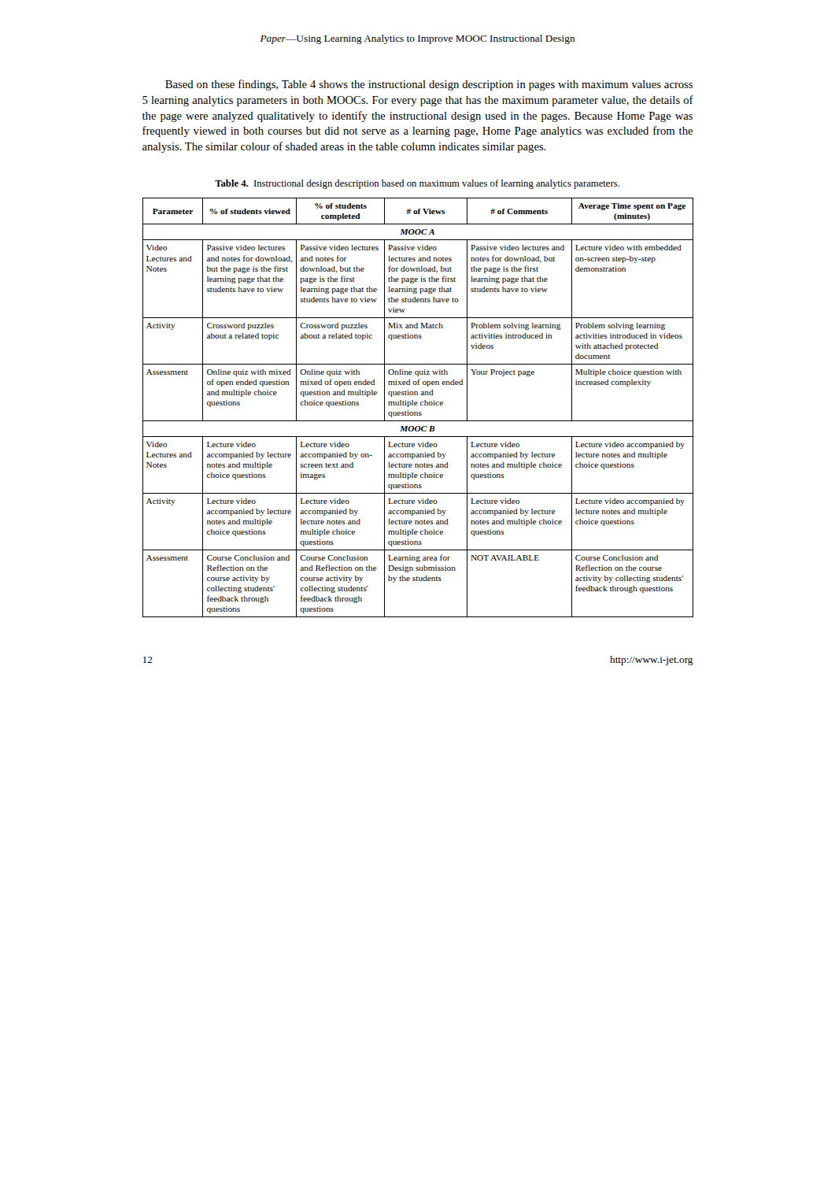Paper—Using Learning Analytics to Improve MOOC Instructional Design
Based on these findings, Table 4 shows the instructional design description in pages with maximum values across 5 learning analytics parameters in both MOOCs. For every page that has the maximum parameter value, the details of the page were analyzed qualitatively to identify the instructional design used in the pages. Because Home Page was frequently viewed in both courses but did not serve as a learning page, Home Page analytics was excluded from the analysis. The similar colour of shaded areas in the table column indicates similar pages.
Table 4. Instructional design description based on maximum values of learning analytics parameters.
| Parameter | % of students viewed | % of students completed | # of Views | # of Comments | Average Time spent on Page (minutes) |
| --- | --- | --- | --- | --- | --- |
| MOOC A |
| Video Lectures and Notes | Passive video lectures and notes for download, but the page is the first learning page that the students have to view | Passive video lectures and notes for download, but the page is the first learning page that the students have to view | Passive video lectures and notes for download, but the page is the first learning page that the students have to view | Passive video lectures and notes for download, but the page is the first learning page that the students have to view | Lecture video with embedded on-screen step-by-step demonstration |
| Activity | Crossword puzzles about a related topic | Crossword puzzles about a related topic | Mix and Match questions | Problem solving learning activities introduced in videos | Problem solving learning activities introduced in videos with attached protected document |
| Assessment | Online quiz with mixed of open ended question and multiple choice questions | Online quiz with mixed of open ended question and multiple choice questions | Online quiz with mixed of open ended question and multiple choice questions | Your Project page | Multiple choice question with increased complexity |
| MOOC B |
| Video Lectures and Notes | Lecture video accompanied by lecture notes and multiple choice questions | Lecture video accompanied by on-screen text and images | Lecture video accompanied by lecture notes and multiple choice questions | Lecture video accompanied by lecture notes and multiple choice questions | Lecture video accompanied by lecture notes and multiple choice questions |
| Activity | Lecture video accompanied by lecture notes and multiple choice questions | Lecture video accompanied by lecture notes and multiple choice questions | Lecture video accompanied by lecture notes and multiple choice questions | Lecture video accompanied by lecture notes and multiple choice questions | Lecture video accompanied by lecture notes and multiple choice questions |
| Assessment | Course Conclusion and Reflection on the course activity by collecting students' feedback through questions | Course Conclusion and Reflection on the course activity by collecting students' feedback through questions | Learning area for Design submission by the students | NOT AVAILABLE | Course Conclusion and Reflection on the course activity by collecting students' feedback through questions |
12 http://www.i-jet.org